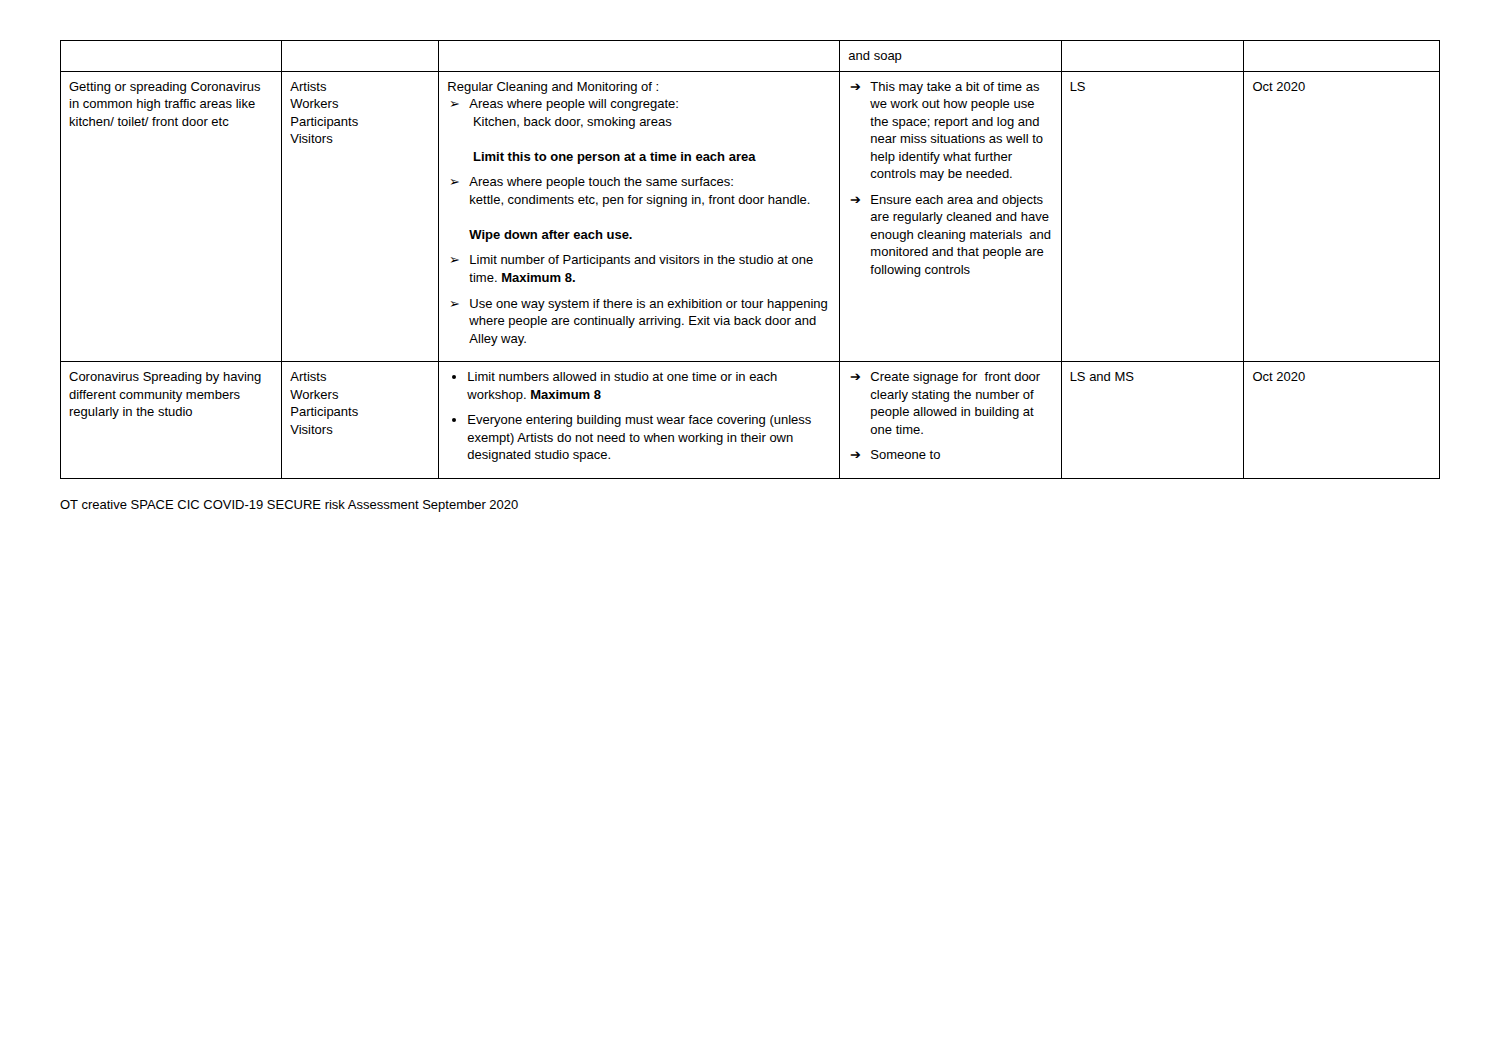| | | | and soap | | |
| Getting or spreading Coronavirus in common high traffic areas like kitchen/ toilet/ front door etc | Artists Workers Participants Visitors | Regular Cleaning and Monitoring of : Areas where people will congregate: Kitchen, back door, smoking areas Limit this to one person at a time in each area Areas where people touch the same surfaces: kettle, condiments etc, pen for signing in, front door handle. Wipe down after each use. Limit number of Participants and visitors in the studio at one time. Maximum 8. Use one way system if there is an exhibition or tour happening where people are continually arriving. Exit via back door and Alley way. | This may take a bit of time as we work out how people use the space; report and log and near miss situations as well to help identify what further controls may be needed. Ensure each area and objects are regularly cleaned and have enough cleaning materials and monitored and that people are following controls | LS | Oct 2020 |
| Coronavirus Spreading by having different community members regularly in the studio | Artists Workers Participants Visitors | Limit numbers allowed in studio at one time or in each workshop. Maximum 8 Everyone entering building must wear face covering (unless exempt) Artists do not need to when working in their own designated studio space. | Create signage for front door clearly stating the number of people allowed in building at one time. Someone to | LS and MS | Oct 2020 |
OT creative SPACE CIC COVID-19 SECURE risk Assessment September 2020